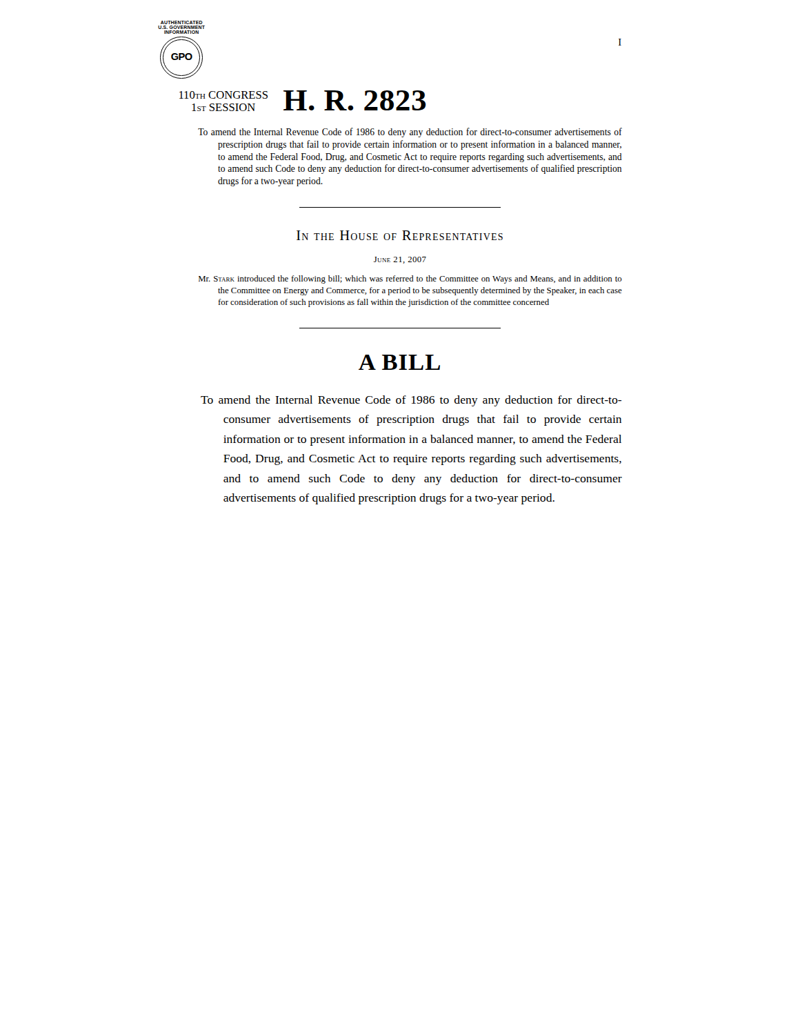Authenticated
U.S. Government
Information
GPO
I
110TH CONGRESS 1ST SESSION
H. R. 2823
To amend the Internal Revenue Code of 1986 to deny any deduction for direct-to-consumer advertisements of prescription drugs that fail to provide certain information or to present information in a balanced manner, to amend the Federal Food, Drug, and Cosmetic Act to require reports regarding such advertisements, and to amend such Code to deny any deduction for direct-to-consumer advertisements of qualified prescription drugs for a two-year period.
In the House of Representatives
June 21, 2007
Mr. Stark introduced the following bill; which was referred to the Committee on Ways and Means, and in addition to the Committee on Energy and Commerce, for a period to be subsequently determined by the Speaker, in each case for consideration of such provisions as fall within the jurisdiction of the committee concerned
A BILL
To amend the Internal Revenue Code of 1986 to deny any deduction for direct-to-consumer advertisements of prescription drugs that fail to provide certain information or to present information in a balanced manner, to amend the Federal Food, Drug, and Cosmetic Act to require reports regarding such advertisements, and to amend such Code to deny any deduction for direct-to-consumer advertisements of qualified prescription drugs for a two-year period.